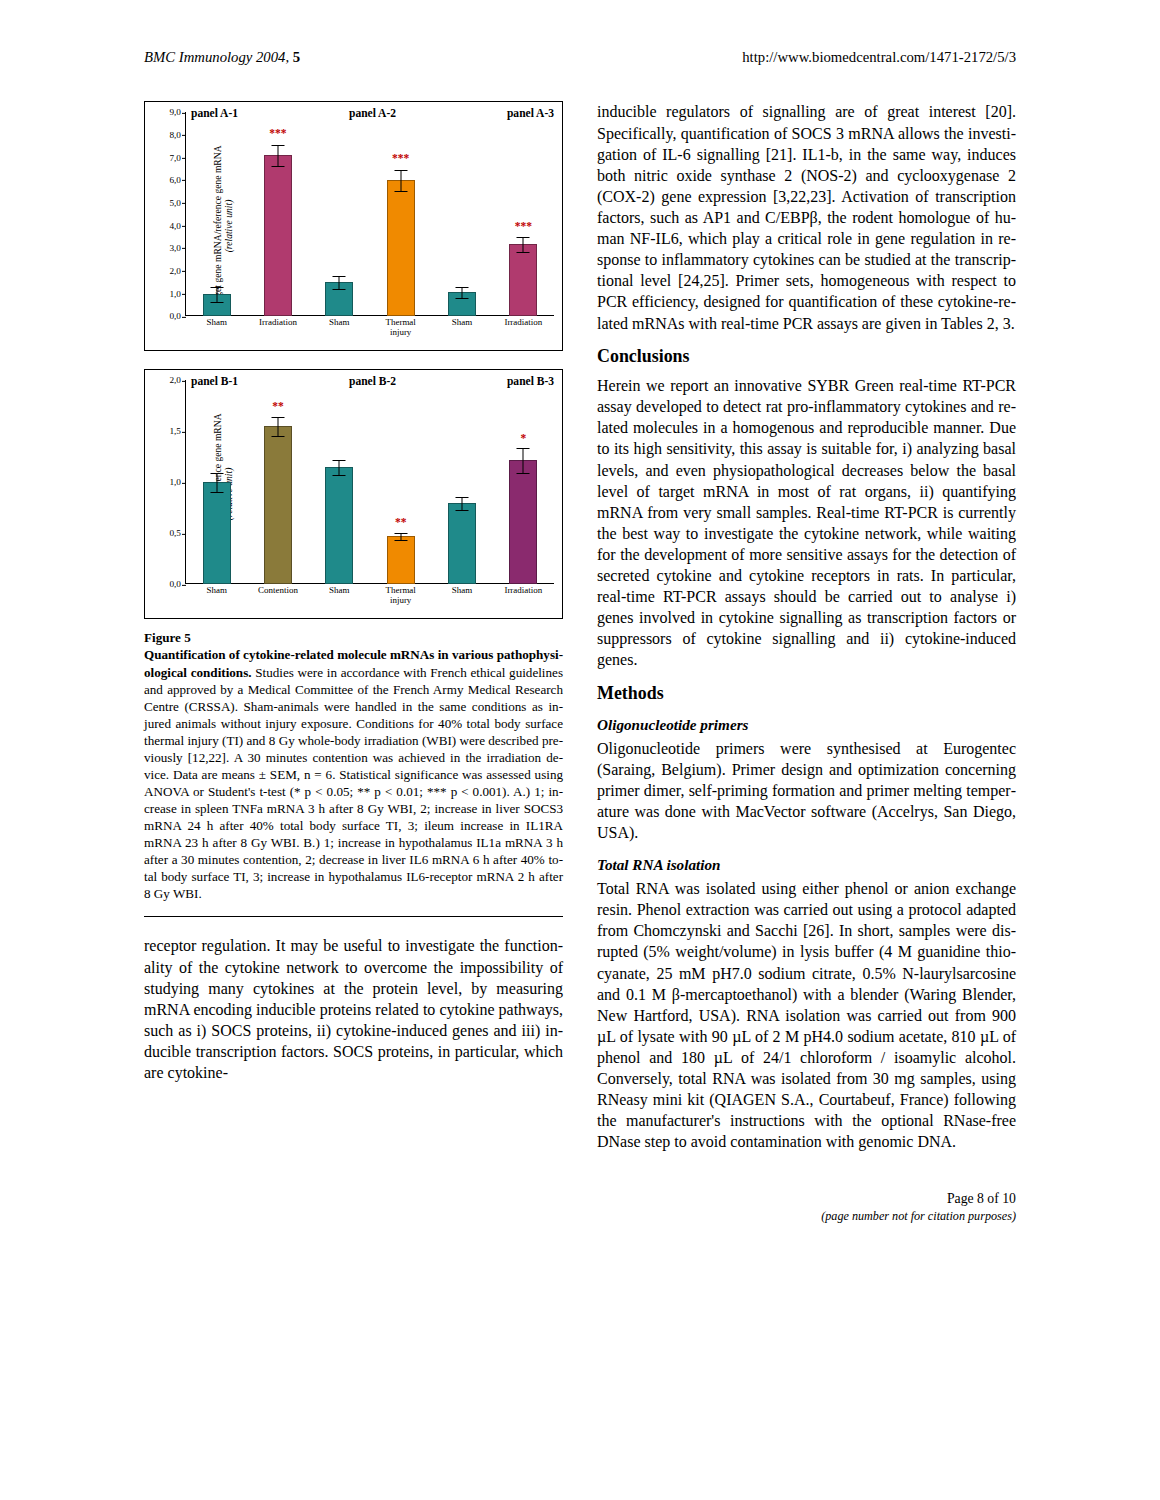BMC Immunology 2004, 5
http://www.biomedcentral.com/1471-2172/5/3
panel A-1 panel A-2 panel A-3
target gene mRNA/reference gene mRNA
(relative unit)
9,0
8,0
7,0
6,0
5,0
4,0
3,0
2,0
1,0
0,0
***
***
***
Sham Irradiation Sham Thermal
injury Sham Irradiation
panel B-1 panel B-2 panel B-3
target gene mRNA/reference gene mRNA
(relative unit)
2,0
1,5
1,0
0,5
0,0
**
**
*
Sham Contention Sham Thermal
injury Sham Irradiation
Figure 5
Quantification of cytokine-related molecule mRNAs in various pathophysiological conditions. Studies were in accordance with French ethical guidelines and approved by a Medical Committee of the French Army Medical Research Centre (CRSSA). Sham-animals were handled in the same conditions as injured animals without injury exposure. Conditions for 40% total body surface thermal injury (TI) and 8 Gy whole-body irradiation (WBI) were described previously [12,22]. A 30 minutes contention was achieved in the irradiation device. Data are means ± SEM, n = 6. Statistical significance was assessed using ANOVA or Student's t-test (* p < 0.05; ** p < 0.01; *** p < 0.001). A.) 1; increase in spleen TNFa mRNA 3 h after 8 Gy WBI, 2; increase in liver SOCS3 mRNA 24 h after 40% total body surface TI, 3; ileum increase in IL1RA mRNA 23 h after 8 Gy WBI. B.) 1; increase in hypothalamus IL1a mRNA 3 h after a 30 minutes contention, 2; decrease in liver IL6 mRNA 6 h after 40% total body surface TI, 3; increase in hypothalamus IL6-receptor mRNA 2 h after 8 Gy WBI.
receptor regulation. It may be useful to investigate the functionality of the cytokine network to overcome the impossibility of studying many cytokines at the protein level, by measuring mRNA encoding inducible proteins related to cytokine pathways, such as i) SOCS proteins, ii) cytokine-induced genes and iii) inducible transcription factors. SOCS proteins, in particular, which are cytokine-
inducible regulators of signalling are of great interest [20]. Specifically, quantification of SOCS 3 mRNA allows the investigation of IL-6 signalling [21]. IL1-b, in the same way, induces both nitric oxide synthase 2 (NOS-2) and cyclooxygenase 2 (COX-2) gene expression [3,22,23]. Activation of transcription factors, such as AP1 and C/EBPβ, the rodent homologue of human NF-IL6, which play a critical role in gene regulation in response to inflammatory cytokines can be studied at the transcriptional level [24,25]. Primer sets, homogeneous with respect to PCR efficiency, designed for quantification of these cytokine-related mRNAs with real-time PCR assays are given in Tables 2, 3.
Conclusions
Herein we report an innovative SYBR Green real-time RT-PCR assay developed to detect rat pro-inflammatory cytokines and related molecules in a homogenous and reproducible manner. Due to its high sensitivity, this assay is suitable for, i) analyzing basal levels, and even physiopathological decreases below the basal level of target mRNA in most of rat organs, ii) quantifying mRNA from very small samples. Real-time RT-PCR is currently the best way to investigate the cytokine network, while waiting for the development of more sensitive assays for the detection of secreted cytokine and cytokine receptors in rats. In particular, real-time RT-PCR assays should be carried out to analyse i) genes involved in cytokine signalling as transcription factors or suppressors of cytokine signalling and ii) cytokine-induced genes.
Methods
Oligonucleotide primers
Oligonucleotide primers were synthesised at Eurogentec (Saraing, Belgium). Primer design and optimization concerning primer dimer, self-priming formation and primer melting temperature was done with MacVector software (Accelrys, San Diego, USA).
Total RNA isolation
Total RNA was isolated using either phenol or anion exchange resin. Phenol extraction was carried out using a protocol adapted from Chomczynski and Sacchi [26]. In short, samples were disrupted (5% weight/volume) in lysis buffer (4 M guanidine thiocyanate, 25 mM pH7.0 sodium citrate, 0.5% N-laurylsarcosine and 0.1 M β-mercaptoethanol) with a blender (Waring Blender, New Hartford, USA). RNA isolation was carried out from 900 µL of lysate with 90 µL of 2 M pH4.0 sodium acetate, 810 µL of phenol and 180 µL of 24/1 chloroform / isoamylic alcohol. Conversely, total RNA was isolated from 30 mg samples, using RNeasy mini kit (QIAGEN S.A., Courtabeuf, France) following the manufacturer's instructions with the optional RNase-free DNase step to avoid contamination with genomic DNA.
Page 8 of 10 (page number not for citation purposes)